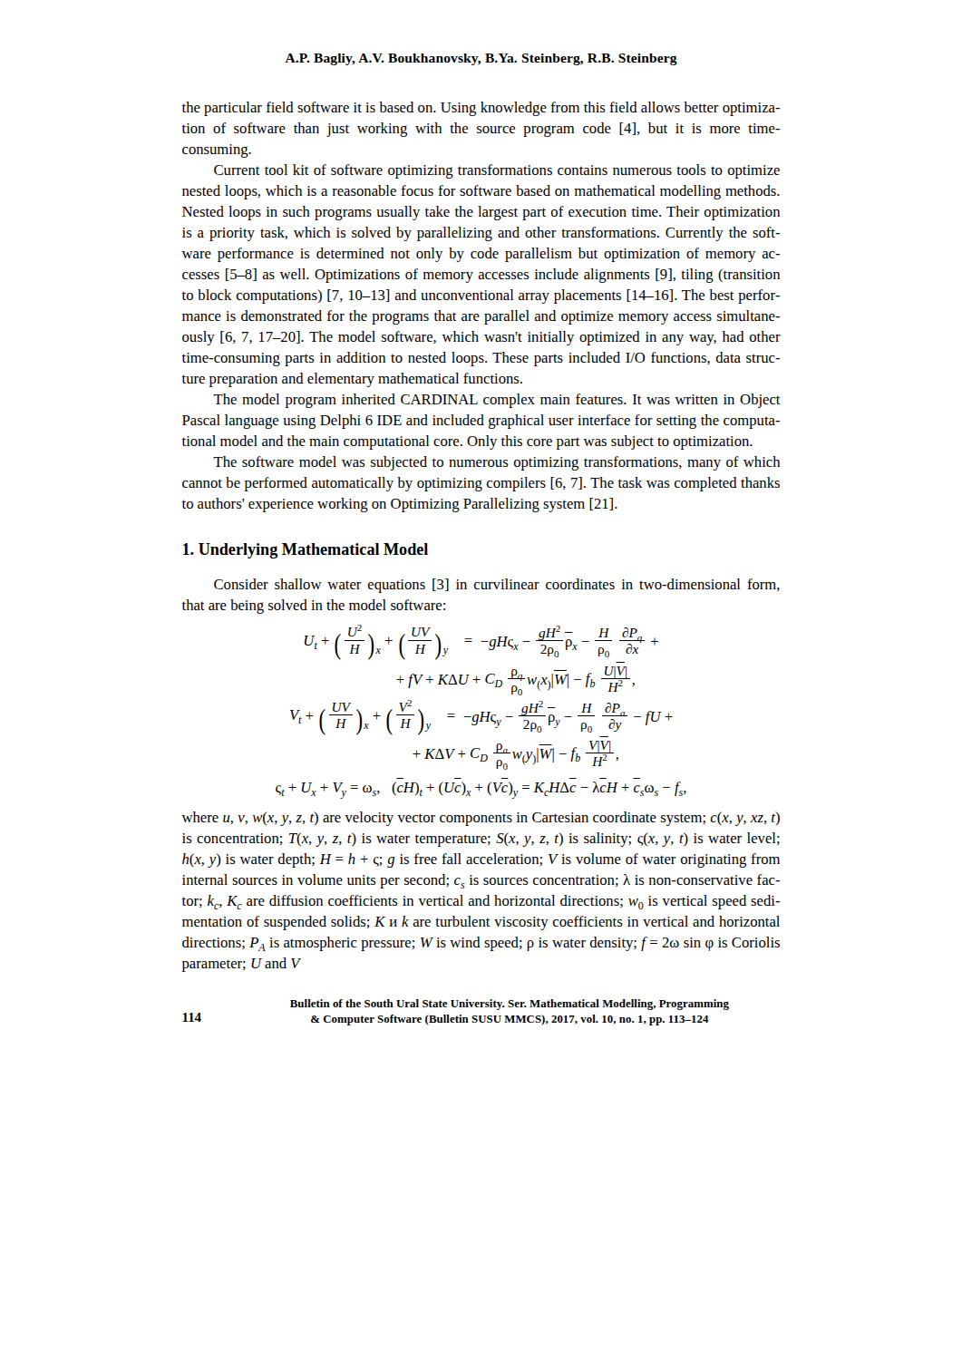A.P. Bagliy, A.V. Boukhanovsky, B.Ya. Steinberg, R.B. Steinberg
the particular field software it is based on. Using knowledge from this field allows better optimization of software than just working with the source program code [4], but it is more time-consuming.
Current tool kit of software optimizing transformations contains numerous tools to optimize nested loops, which is a reasonable focus for software based on mathematical modelling methods. Nested loops in such programs usually take the largest part of execution time. Their optimization is a priority task, which is solved by parallelizing and other transformations. Currently the software performance is determined not only by code parallelism but optimization of memory accesses [5–8] as well. Optimizations of memory accesses include alignments [9], tiling (transition to block computations) [7, 10–13] and unconventional array placements [14–16]. The best performance is demonstrated for the programs that are parallel and optimize memory access simultaneously [6, 7, 17–20]. The model software, which wasn't initially optimized in any way, had other time-consuming parts in addition to nested loops. These parts included I/O functions, data structure preparation and elementary mathematical functions.
The model program inherited CARDINAL complex main features. It was written in Object Pascal language using Delphi 6 IDE and included graphical user interface for setting the computational model and the main computational core. Only this core part was subject to optimization.
The software model was subjected to numerous optimizing transformations, many of which cannot be performed automatically by optimizing compilers [6, 7]. The task was completed thanks to authors' experience working on Optimizing Parallelizing system [21].
1. Underlying Mathematical Model
Consider shallow water equations [3] in curvilinear coordinates in two-dimensional form, that are being solved in the model software:
Ut + (U2 H) x + (UV H) y
=
−gHςx − gH22ρ0 ρx − Hρ0 ∂Pq∂x +
+ fV + KΔU + CD ρq ρ0 w(x)|W| − fb U|V|H2,
Vt + (UV H) x + (V2 H) y
=
−gHςy − gH22ρ0 ρy − Hρ0 ∂Pa∂y − fU +
+ KΔV + CD ρa ρ0 w(y)|W| − fb V|V|H2,
ςt + Ux + Vy = ωs, (cH)t + (Uc)x + (Vc)y = KcHΔc − λcH + csωs − fs,
where u, v, w(x, y, z, t) are velocity vector components in Cartesian coordinate system; c(x, y, xz, t) is concentration; T(x, y, z, t) is water temperature; S(x, y, z, t) is salinity; ς(x, y, t) is water level; h(x, y) is water depth; H = h + ς; g is free fall acceleration; V is volume of water originating from internal sources in volume units per second; cs is sources concentration; λ is non-conservative factor; kc, Kc are diffusion coefficients in vertical and horizontal directions; w0 is vertical speed sedimentation of suspended solids; K и k are turbulent viscosity coefficients in vertical and horizontal directions; PA is atmospheric pressure; W is wind speed; ρ is water density; f = 2ω sin φ is Coriolis parameter; U and V
114
Bulletin of the South Ural State University. Ser. Mathematical Modelling, Programming
& Computer Software (Bulletin SUSU MMCS), 2017, vol. 10, no. 1, pp. 113–124